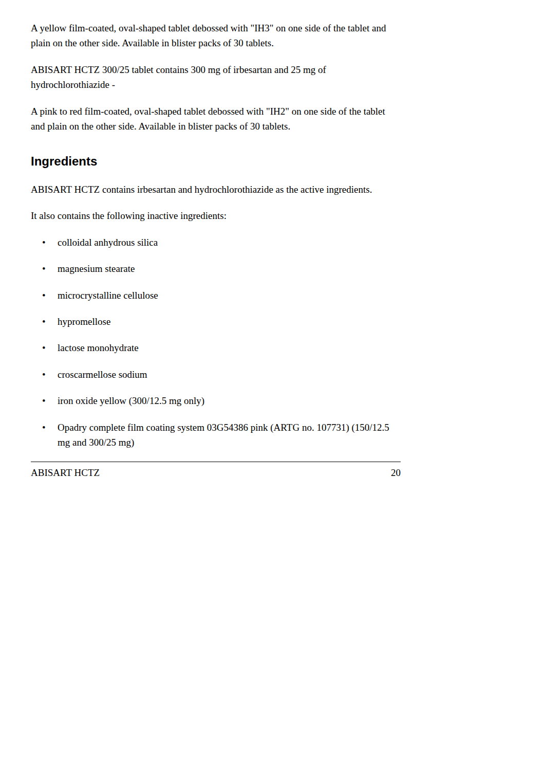A yellow film-coated, oval-shaped tablet debossed with "IH3" on one side of the tablet and plain on the other side. Available in blister packs of 30 tablets.
ABISART HCTZ 300/25 tablet contains 300 mg of irbesartan and 25 mg of hydrochlorothiazide -
A pink to red film-coated, oval-shaped tablet debossed with "IH2" on one side of the tablet and plain on the other side. Available in blister packs of 30 tablets.
Ingredients
ABISART HCTZ contains irbesartan and hydrochlorothiazide as the active ingredients.
It also contains the following inactive ingredients:
colloidal anhydrous silica
magnesium stearate
microcrystalline cellulose
hypromellose
lactose monohydrate
croscarmellose sodium
iron oxide yellow (300/12.5 mg only)
Opadry complete film coating system 03G54386 pink (ARTG no. 107731) (150/12.5 mg and 300/25 mg)
ABISART HCTZ 20